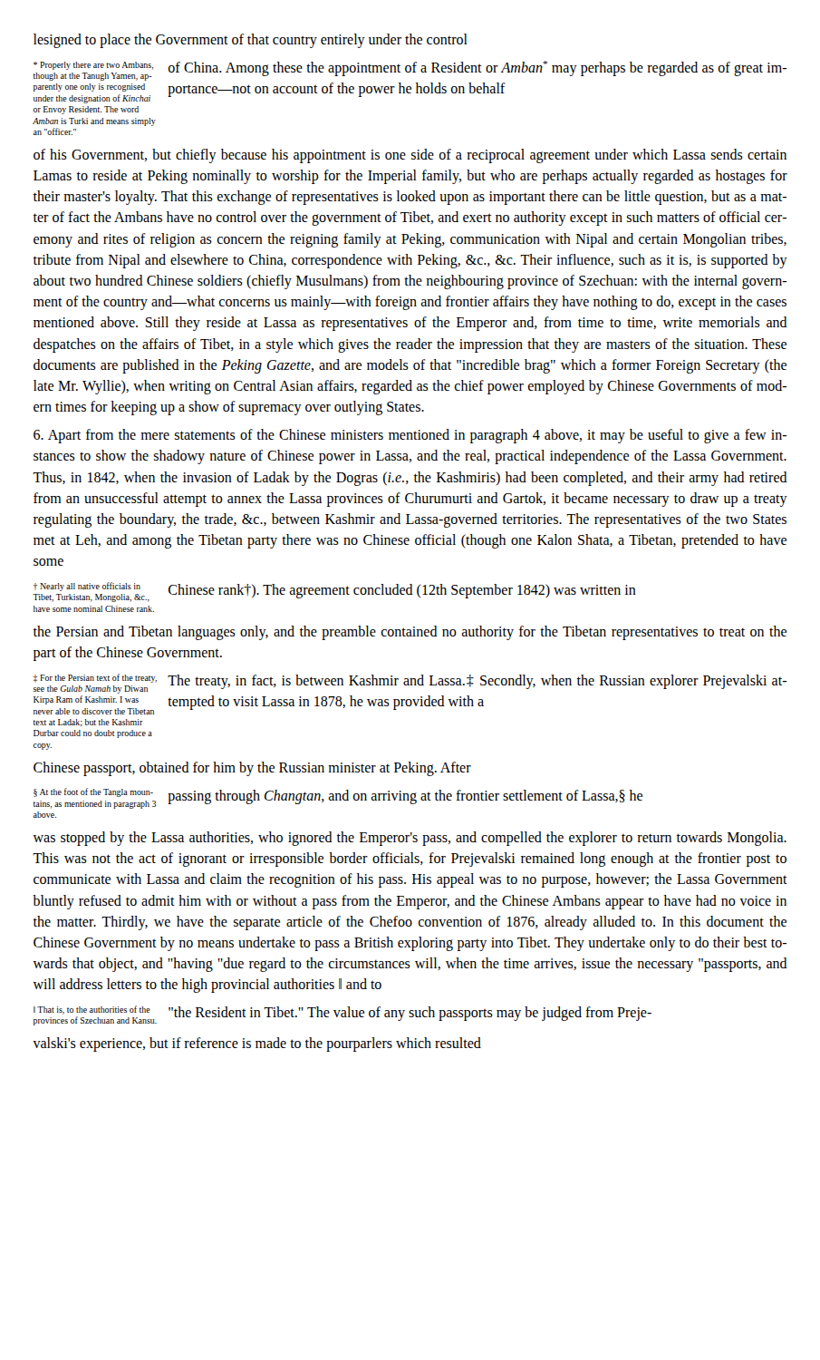lesigned to place the Government of that country entirely under the control
* Properly there are two Ambans, though at the Tanugh Yamen, apparently one only is recognised under the designation of Kinchai or Envoy Resident. The word Amban is Turki and means simply an "officer."
of China. Among these the appointment of a Resident or Amban* may perhaps be regarded as of great importance—not on account of the power he holds on behalf
of his Government, but chiefly because his appointment is one side of a reciprocal agreement under which Lassa sends certain Lamas to reside at Peking nominally to worship for the Imperial family, but who are perhaps actually regarded as hostages for their master's loyalty. That this exchange of representatives is looked upon as important there can be little question, but as a matter of fact the Ambans have no control over the government of Tibet, and exert no authority except in such matters of official ceremony and rites of religion as concern the reigning family at Peking, communication with Nipal and certain Mongolian tribes, tribute from Nipal and elsewhere to China, correspondence with Peking, &c., &c. Their influence, such as it is, is supported by about two hundred Chinese soldiers (chiefly Musulmans) from the neighbouring province of Szechuan: with the internal government of the country and—what concerns us mainly—with foreign and frontier affairs they have nothing to do, except in the cases mentioned above. Still they reside at Lassa as representatives of the Emperor and, from time to time, write memorials and despatches on the affairs of Tibet, in a style which gives the reader the impression that they are masters of the situation. These documents are published in the Peking Gazette, and are models of that "incredible brag" which a former Foreign Secretary (the late Mr. Wyllie), when writing on Central Asian affairs, regarded as the chief power employed by Chinese Governments of modern times for keeping up a show of supremacy over outlying States.
6. Apart from the mere statements of the Chinese ministers mentioned in paragraph 4 above, it may be useful to give a few instances to show the shadowy nature of Chinese power in Lassa, and the real, practical independence of the Lassa Government. Thus, in 1842, when the invasion of Ladak by the Dogras (i.e., the Kashmiris) had been completed, and their army had retired from an unsuccessful attempt to annex the Lassa provinces of Churumurti and Gartok, it became necessary to draw up a treaty regulating the boundary, the trade, &c., between Kashmir and Lassa-governed territories. The representatives of the two States met at Leh, and among the Tibetan party there was no Chinese official (though one Kalon Shata, a Tibetan, pretended to have some
† Nearly all native officials in Tibet, Turkistan, Mongolia, &c., have some nominal Chinese rank.
Chinese rank†). The agreement concluded (12th September 1842) was written in
the Persian and Tibetan languages only, and the preamble contained no authority for the Tibetan representatives to treat on the part of the Chinese Government.
‡ For the Persian text of the treaty, see the Gulab Namah by Diwan Kirpa Ram of Kashmir. I was never able to discover the Tibetan text at Ladak; but the Kashmir Durbar could no doubt produce a copy.
The treaty, in fact, is between Kashmir and Lassa.‡ Secondly, when the Russian explorer Prejevalski attempted to visit Lassa in 1878, he was provided with a
Chinese passport, obtained for him by the Russian minister at Peking. After
§ At the foot of the Tangla mountains, as mentioned in paragraph 3 above.
passing through Changtan, and on arriving at the frontier settlement of Lassa,§ he
was stopped by the Lassa authorities, who ignored the Emperor's pass, and compelled the explorer to return towards Mongolia. This was not the act of ignorant or irresponsible border officials, for Prejevalski remained long enough at the frontier post to communicate with Lassa and claim the recognition of his pass. His appeal was to no purpose, however; the Lassa Government bluntly refused to admit him with or without a pass from the Emperor, and the Chinese Ambans appear to have had no voice in the matter. Thirdly, we have the separate article of the Chefoo convention of 1876, already alluded to. In this document the Chinese Government by no means undertake to pass a British exploring party into Tibet. They undertake only to do their best towards that object, and "having "due regard to the circumstances will, when the time arrives, issue the necessary "passports, and will address letters to the high provincial authorities ‖ and to
‖ That is, to the authorities of the provinces of Szechuan and Kansu.
"the Resident in Tibet." The value of any such passports may be judged from Preje-
valski's experience, but if reference is made to the pourparlers which resulted